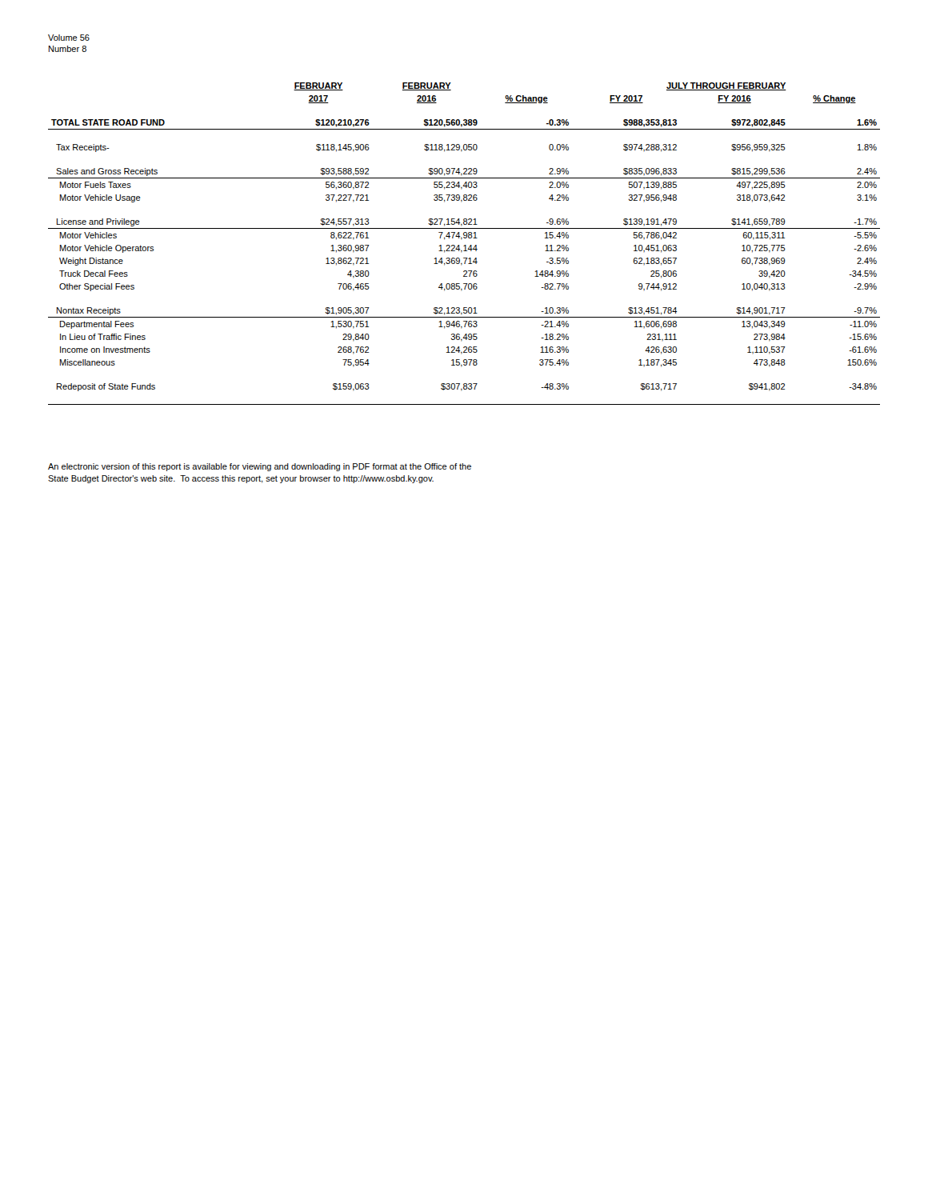Volume 56
Number 8
| | FEBRUARY | FEBRUARY | | JULY THROUGH FEBRUARY |
| --- | --- | --- | --- | --- |
| | 2017 | 2016 | % Change | FY 2017 | FY 2016 | % Change |
| TOTAL STATE ROAD FUND | $120,210,276 | $120,560,389 | -0.3% | $988,353,813 | $972,802,845 | 1.6% |
| Tax Receipts- | $118,145,906 | $118,129,050 | 0.0% | $974,288,312 | $956,959,325 | 1.8% |
| Sales and Gross Receipts | $93,588,592 | $90,974,229 | 2.9% | $835,096,833 | $815,299,536 | 2.4% |
| Motor Fuels Taxes | 56,360,872 | 55,234,403 | 2.0% | 507,139,885 | 497,225,895 | 2.0% |
| Motor Vehicle Usage | 37,227,721 | 35,739,826 | 4.2% | 327,956,948 | 318,073,642 | 3.1% |
| License and Privilege | $24,557,313 | $27,154,821 | -9.6% | $139,191,479 | $141,659,789 | -1.7% |
| Motor Vehicles | 8,622,761 | 7,474,981 | 15.4% | 56,786,042 | 60,115,311 | -5.5% |
| Motor Vehicle Operators | 1,360,987 | 1,224,144 | 11.2% | 10,451,063 | 10,725,775 | -2.6% |
| Weight Distance | 13,862,721 | 14,369,714 | -3.5% | 62,183,657 | 60,738,969 | 2.4% |
| Truck Decal Fees | 4,380 | 276 | 1484.9% | 25,806 | 39,420 | -34.5% |
| Other Special Fees | 706,465 | 4,085,706 | -82.7% | 9,744,912 | 10,040,313 | -2.9% |
| Nontax Receipts | $1,905,307 | $2,123,501 | -10.3% | $13,451,784 | $14,901,717 | -9.7% |
| Departmental Fees | 1,530,751 | 1,946,763 | -21.4% | 11,606,698 | 13,043,349 | -11.0% |
| In Lieu of Traffic Fines | 29,840 | 36,495 | -18.2% | 231,111 | 273,984 | -15.6% |
| Income on Investments | 268,762 | 124,265 | 116.3% | 426,630 | 1,110,537 | -61.6% |
| Miscellaneous | 75,954 | 15,978 | 375.4% | 1,187,345 | 473,848 | 150.6% |
| Redeposit of State Funds | $159,063 | $307,837 | -48.3% | $613,717 | $941,802 | -34.8% |
An electronic version of this report is available for viewing and downloading in PDF format at the Office of the
State Budget Director's web site. To access this report, set your browser to http://www.osbd.ky.gov.